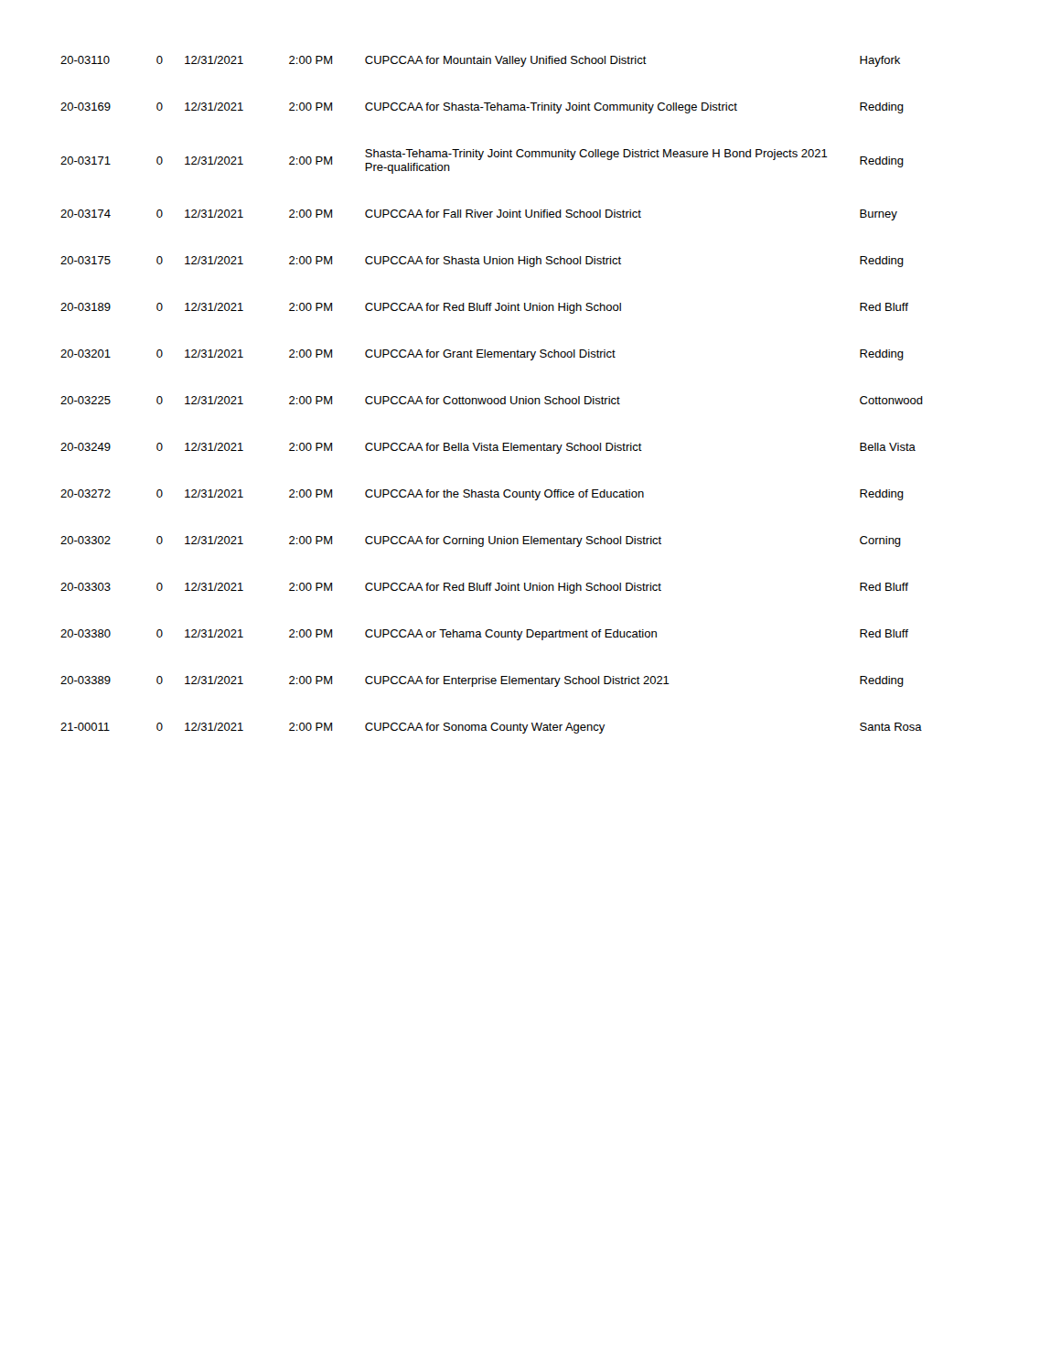| 20-03110 | 0 | 12/31/2021 | 2:00 PM | CUPCCAA for Mountain Valley Unified School District | Hayfork |
| 20-03169 | 0 | 12/31/2021 | 2:00 PM | CUPCCAA for Shasta-Tehama-Trinity Joint Community College District | Redding |
| 20-03171 | 0 | 12/31/2021 | 2:00 PM | Shasta-Tehama-Trinity Joint Community College District Measure H Bond Projects 2021 Pre-qualification | Redding |
| 20-03174 | 0 | 12/31/2021 | 2:00 PM | CUPCCAA for Fall River Joint Unified School District | Burney |
| 20-03175 | 0 | 12/31/2021 | 2:00 PM | CUPCCAA for Shasta Union High School District | Redding |
| 20-03189 | 0 | 12/31/2021 | 2:00 PM | CUPCCAA for Red Bluff Joint Union High School | Red Bluff |
| 20-03201 | 0 | 12/31/2021 | 2:00 PM | CUPCCAA for Grant Elementary School District | Redding |
| 20-03225 | 0 | 12/31/2021 | 2:00 PM | CUPCCAA for Cottonwood Union School District | Cottonwood |
| 20-03249 | 0 | 12/31/2021 | 2:00 PM | CUPCCAA for Bella Vista Elementary School District | Bella Vista |
| 20-03272 | 0 | 12/31/2021 | 2:00 PM | CUPCCAA for the Shasta County Office of Education | Redding |
| 20-03302 | 0 | 12/31/2021 | 2:00 PM | CUPCCAA for Corning Union Elementary School District | Corning |
| 20-03303 | 0 | 12/31/2021 | 2:00 PM | CUPCCAA for Red Bluff Joint Union High School District | Red Bluff |
| 20-03380 | 0 | 12/31/2021 | 2:00 PM | CUPCCAA or Tehama County Department of Education | Red Bluff |
| 20-03389 | 0 | 12/31/2021 | 2:00 PM | CUPCCAA for Enterprise Elementary School District 2021 | Redding |
| 21-00011 | 0 | 12/31/2021 | 2:00 PM | CUPCCAA for Sonoma County Water Agency | Santa Rosa |